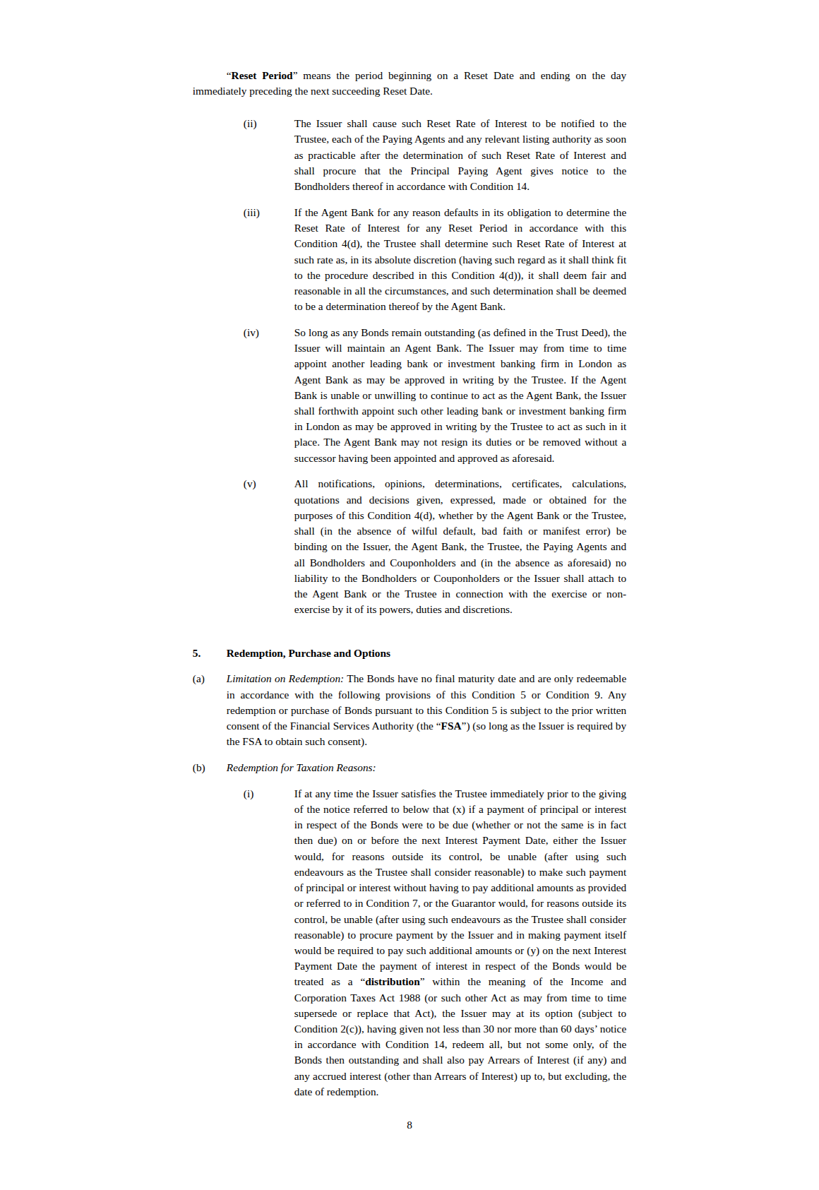“Reset Period” means the period beginning on a Reset Date and ending on the day immediately preceding the next succeeding Reset Date.
(ii)
The Issuer shall cause such Reset Rate of Interest to be notified to the Trustee, each of the Paying Agents and any relevant listing authority as soon as practicable after the determination of such Reset Rate of Interest and shall procure that the Principal Paying Agent gives notice to the Bondholders thereof in accordance with Condition 14.
(iii)
If the Agent Bank for any reason defaults in its obligation to determine the Reset Rate of Interest for any Reset Period in accordance with this Condition 4(d), the Trustee shall determine such Reset Rate of Interest at such rate as, in its absolute discretion (having such regard as it shall think fit to the procedure described in this Condition 4(d)), it shall deem fair and reasonable in all the circumstances, and such determination shall be deemed to be a determination thereof by the Agent Bank.
(iv)
So long as any Bonds remain outstanding (as defined in the Trust Deed), the Issuer will maintain an Agent Bank. The Issuer may from time to time appoint another leading bank or investment banking firm in London as Agent Bank as may be approved in writing by the Trustee. If the Agent Bank is unable or unwilling to continue to act as the Agent Bank, the Issuer shall forthwith appoint such other leading bank or investment banking firm in London as may be approved in writing by the Trustee to act as such in it place. The Agent Bank may not resign its duties or be removed without a successor having been appointed and approved as aforesaid.
(v)
All notifications, opinions, determinations, certificates, calculations, quotations and decisions given, expressed, made or obtained for the purposes of this Condition 4(d), whether by the Agent Bank or the Trustee, shall (in the absence of wilful default, bad faith or manifest error) be binding on the Issuer, the Agent Bank, the Trustee, the Paying Agents and all Bondholders and Couponholders and (in the absence as aforesaid) no liability to the Bondholders or Couponholders or the Issuer shall attach to the Agent Bank or the Trustee in connection with the exercise or non-exercise by it of its powers, duties and discretions.
5.
Redemption, Purchase and Options
(a)
Limitation on Redemption: The Bonds have no final maturity date and are only redeemable in accordance with the following provisions of this Condition 5 or Condition 9. Any redemption or purchase of Bonds pursuant to this Condition 5 is subject to the prior written consent of the Financial Services Authority (the “FSA”) (so long as the Issuer is required by the FSA to obtain such consent).
(b)
Redemption for Taxation Reasons:
(i)
If at any time the Issuer satisfies the Trustee immediately prior to the giving of the notice referred to below that (x) if a payment of principal or interest in respect of the Bonds were to be due (whether or not the same is in fact then due) on or before the next Interest Payment Date, either the Issuer would, for reasons outside its control, be unable (after using such endeavours as the Trustee shall consider reasonable) to make such payment of principal or interest without having to pay additional amounts as provided or referred to in Condition 7, or the Guarantor would, for reasons outside its control, be unable (after using such endeavours as the Trustee shall consider reasonable) to procure payment by the Issuer and in making payment itself would be required to pay such additional amounts or (y) on the next Interest Payment Date the payment of interest in respect of the Bonds would be treated as a “distribution” within the meaning of the Income and Corporation Taxes Act 1988 (or such other Act as may from time to time supersede or replace that Act), the Issuer may at its option (subject to Condition 2(c)), having given not less than 30 nor more than 60 days’ notice in accordance with Condition 14, redeem all, but not some only, of the Bonds then outstanding and shall also pay Arrears of Interest (if any) and any accrued interest (other than Arrears of Interest) up to, but excluding, the date of redemption.
8